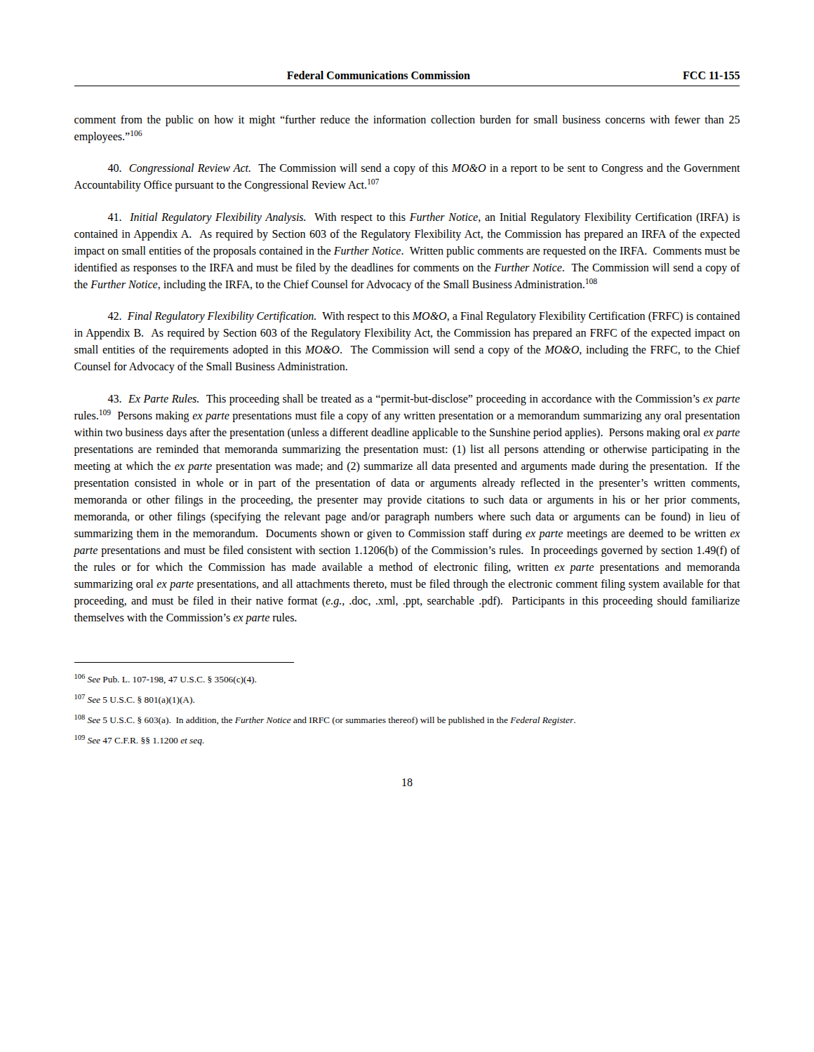Federal Communications Commission
FCC 11-155
comment from the public on how it might “further reduce the information collection burden for small business concerns with fewer than 25 employees.”106
40. Congressional Review Act. The Commission will send a copy of this MO&O in a report to be sent to Congress and the Government Accountability Office pursuant to the Congressional Review Act.107
41. Initial Regulatory Flexibility Analysis. With respect to this Further Notice, an Initial Regulatory Flexibility Certification (IRFA) is contained in Appendix A. As required by Section 603 of the Regulatory Flexibility Act, the Commission has prepared an IRFA of the expected impact on small entities of the proposals contained in the Further Notice. Written public comments are requested on the IRFA. Comments must be identified as responses to the IRFA and must be filed by the deadlines for comments on the Further Notice. The Commission will send a copy of the Further Notice, including the IRFA, to the Chief Counsel for Advocacy of the Small Business Administration.108
42. Final Regulatory Flexibility Certification. With respect to this MO&O, a Final Regulatory Flexibility Certification (FRFC) is contained in Appendix B. As required by Section 603 of the Regulatory Flexibility Act, the Commission has prepared an FRFC of the expected impact on small entities of the requirements adopted in this MO&O. The Commission will send a copy of the MO&O, including the FRFC, to the Chief Counsel for Advocacy of the Small Business Administration.
43. Ex Parte Rules. This proceeding shall be treated as a “permit-but-disclose” proceeding in accordance with the Commission’s ex parte rules.109 Persons making ex parte presentations must file a copy of any written presentation or a memorandum summarizing any oral presentation within two business days after the presentation (unless a different deadline applicable to the Sunshine period applies). Persons making oral ex parte presentations are reminded that memoranda summarizing the presentation must: (1) list all persons attending or otherwise participating in the meeting at which the ex parte presentation was made; and (2) summarize all data presented and arguments made during the presentation. If the presentation consisted in whole or in part of the presentation of data or arguments already reflected in the presenter’s written comments, memoranda or other filings in the proceeding, the presenter may provide citations to such data or arguments in his or her prior comments, memoranda, or other filings (specifying the relevant page and/or paragraph numbers where such data or arguments can be found) in lieu of summarizing them in the memorandum. Documents shown or given to Commission staff during ex parte meetings are deemed to be written ex parte presentations and must be filed consistent with section 1.1206(b) of the Commission’s rules. In proceedings governed by section 1.49(f) of the rules or for which the Commission has made available a method of electronic filing, written ex parte presentations and memoranda summarizing oral ex parte presentations, and all attachments thereto, must be filed through the electronic comment filing system available for that proceeding, and must be filed in their native format (e.g., .doc, .xml, .ppt, searchable .pdf). Participants in this proceeding should familiarize themselves with the Commission’s ex parte rules.
106 See Pub. L. 107-198, 47 U.S.C. § 3506(c)(4).
107 See 5 U.S.C. § 801(a)(1)(A).
108 See 5 U.S.C. § 603(a). In addition, the Further Notice and IRFC (or summaries thereof) will be published in the Federal Register.
109 See 47 C.F.R. §§ 1.1200 et seq.
18